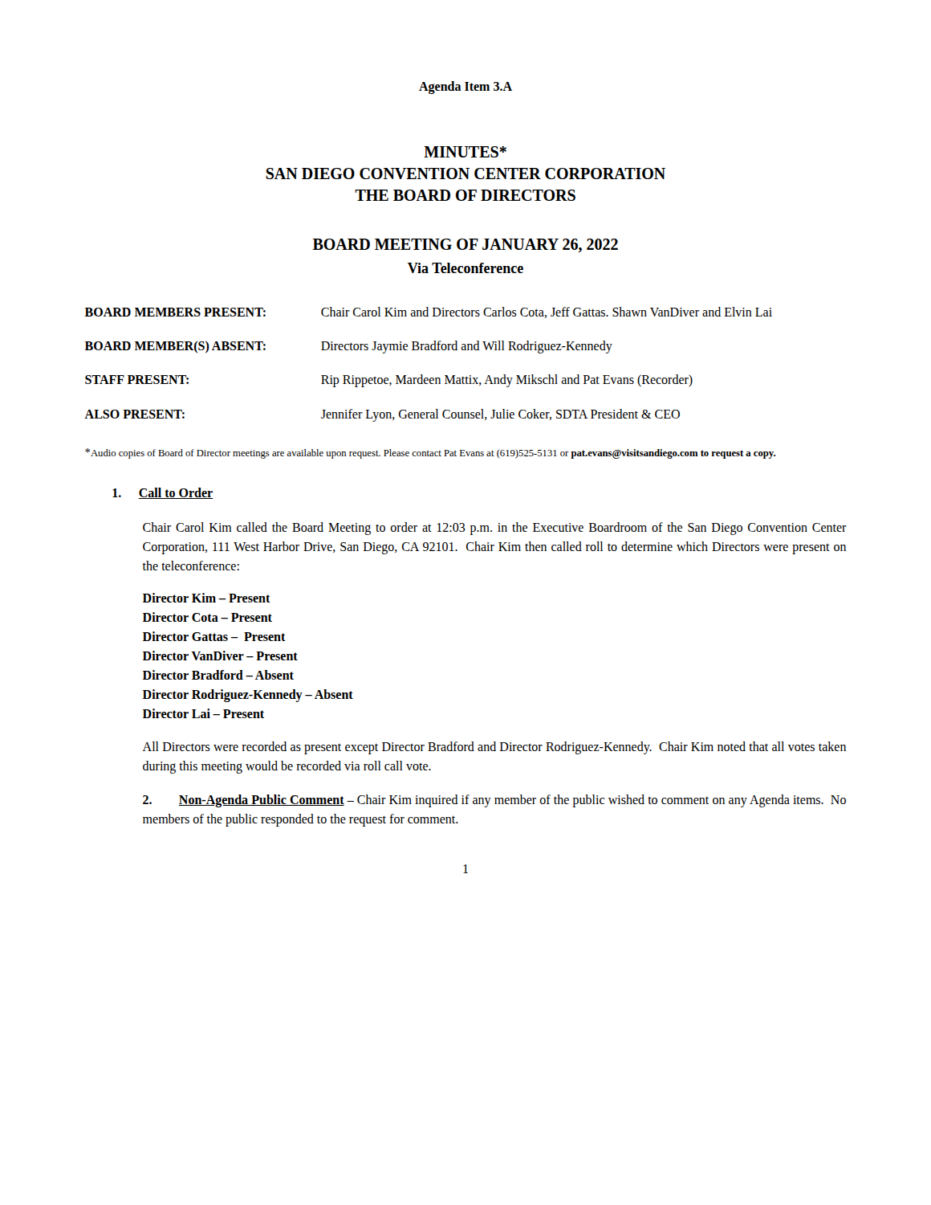Agenda Item 3.A
MINUTES*
SAN DIEGO CONVENTION CENTER CORPORATION
THE BOARD OF DIRECTORS
BOARD MEETING OF JANUARY 26, 2022
Via Teleconference
| BOARD MEMBERS PRESENT: | Chair Carol Kim and Directors Carlos Cota, Jeff Gattas. Shawn VanDiver and Elvin Lai |
| BOARD MEMBER(S) ABSENT: | Directors Jaymie Bradford and Will Rodriguez-Kennedy |
| STAFF PRESENT: | Rip Rippetoe, Mardeen Mattix, Andy Mikschl and Pat Evans (Recorder) |
| ALSO PRESENT: | Jennifer Lyon, General Counsel, Julie Coker, SDTA President & CEO |
*Audio copies of Board of Director meetings are available upon request. Please contact Pat Evans at (619)525-5131 or pat.evans@visitsandiego.com to request a copy.
1. Call to Order
Chair Carol Kim called the Board Meeting to order at 12:03 p.m. in the Executive Boardroom of the San Diego Convention Center Corporation, 111 West Harbor Drive, San Diego, CA 92101. Chair Kim then called roll to determine which Directors were present on the teleconference:
Director Kim – Present
Director Cota – Present
Director Gattas – Present
Director VanDiver – Present
Director Bradford – Absent
Director Rodriguez-Kennedy – Absent
Director Lai – Present
All Directors were recorded as present except Director Bradford and Director Rodriguez-Kennedy. Chair Kim noted that all votes taken during this meeting would be recorded via roll call vote.
2. Non-Agenda Public Comment – Chair Kim inquired if any member of the public wished to comment on any Agenda items. No members of the public responded to the request for comment.
1